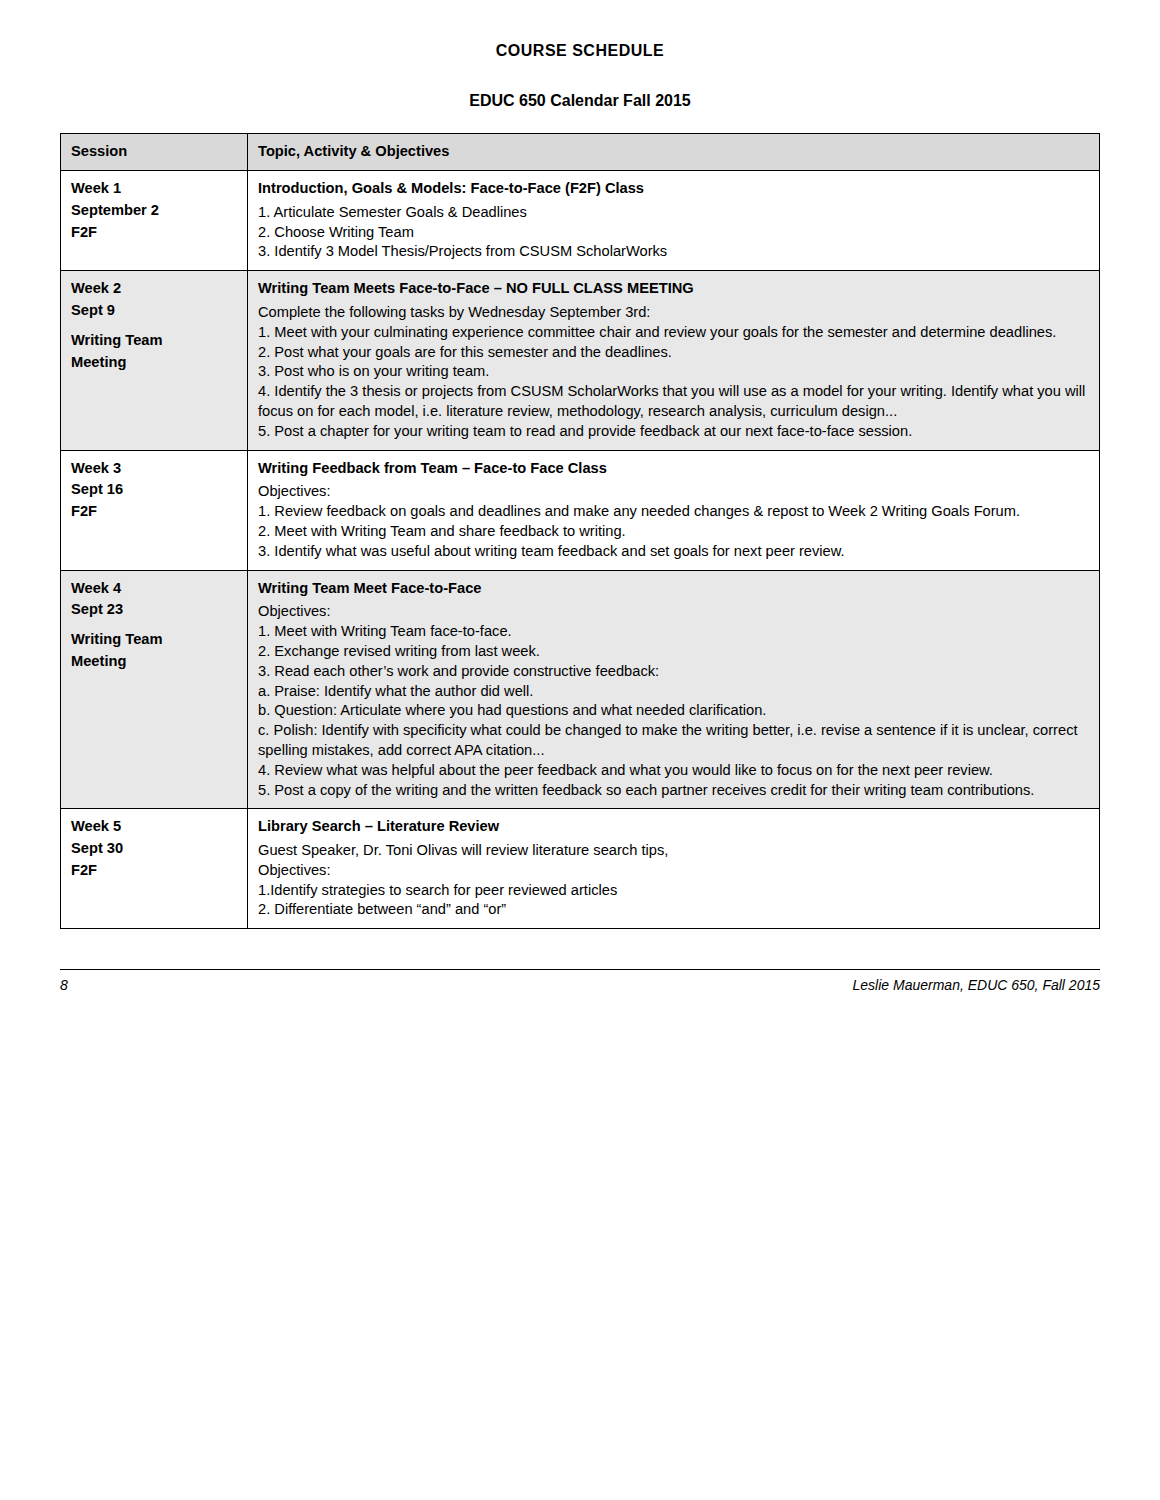COURSE SCHEDULE
EDUC 650 Calendar Fall 2015
| Session | Topic, Activity & Objectives |
| --- | --- |
| Week 1 September 2 F2F | Introduction, Goals & Models: Face-to-Face (F2F) Class 1. Articulate Semester Goals & Deadlines 2. Choose Writing Team 3. Identify 3 Model Thesis/Projects from CSUSM ScholarWorks |
| Week 2 Sept 9 Writing Team Meeting | Writing Team Meets Face-to-Face – NO FULL CLASS MEETING Complete the following tasks by Wednesday September 3rd: 1. Meet with your culminating experience committee chair and review your goals for the semester and determine deadlines. 2. Post what your goals are for this semester and the deadlines. 3. Post who is on your writing team. 4. Identify the 3 thesis or projects from CSUSM ScholarWorks that you will use as a model for your writing. Identify what you will focus on for each model, i.e. literature review, methodology, research analysis, curriculum design... 5. Post a chapter for your writing team to read and provide feedback at our next face-to-face session. |
| Week 3 Sept 16 F2F | Writing Feedback from Team – Face-to Face Class Objectives: 1. Review feedback on goals and deadlines and make any needed changes & repost to Week 2 Writing Goals Forum. 2. Meet with Writing Team and share feedback to writing. 3. Identify what was useful about writing team feedback and set goals for next peer review. |
| Week 4 Sept 23 Writing Team Meeting | Writing Team Meet Face-to-Face Objectives: 1. Meet with Writing Team face-to-face. 2. Exchange revised writing from last week. 3. Read each other’s work and provide constructive feedback: a. Praise: Identify what the author did well. b. Question: Articulate where you had questions and what needed clarification. c. Polish: Identify with specificity what could be changed to make the writing better, i.e. revise a sentence if it is unclear, correct spelling mistakes, add correct APA citation... 4. Review what was helpful about the peer feedback and what you would like to focus on for the next peer review. 5. Post a copy of the writing and the written feedback so each partner receives credit for their writing team contributions. |
| Week 5 Sept 30 F2F | Library Search – Literature Review Guest Speaker, Dr. Toni Olivas will review literature search tips, Objectives: 1.Identify strategies to search for peer reviewed articles 2. Differentiate between “and” and “or” |
8 Leslie Mauerman, EDUC 650, Fall 2015